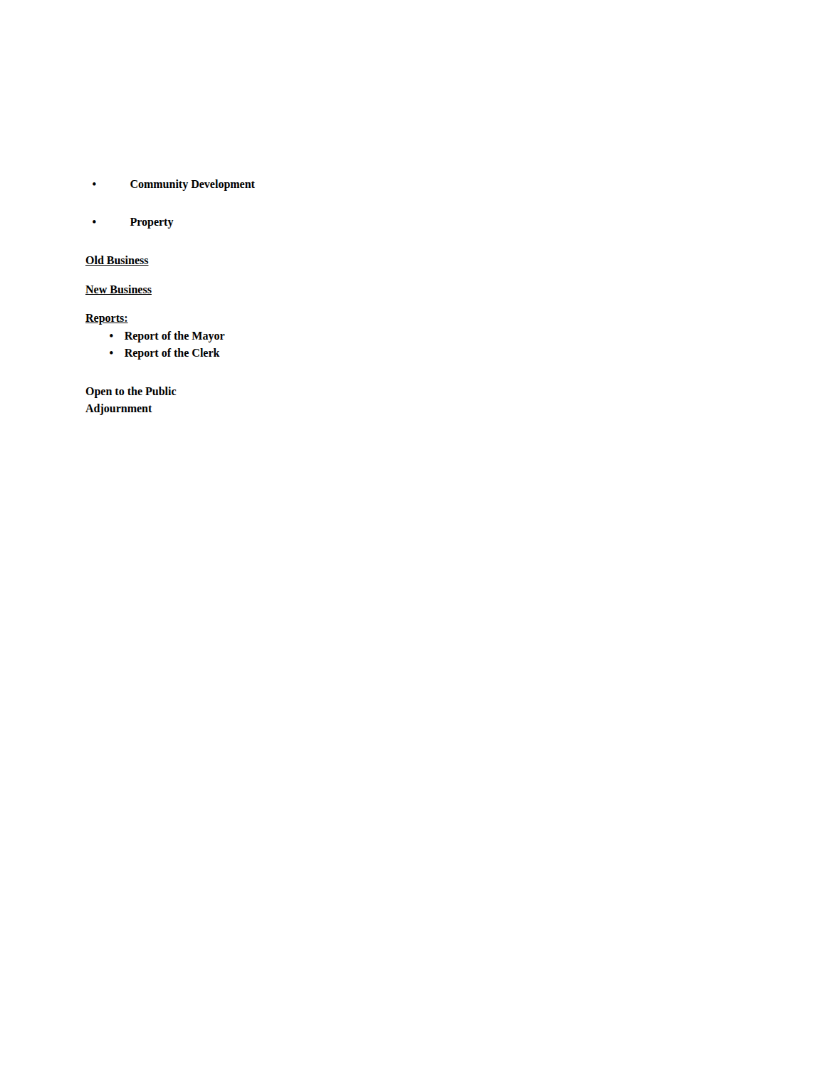•Community Development
•Property
Old Business
New Business
Reports:
•Report of the Mayor
•Report of the Clerk
Open to the Public
Adjournment